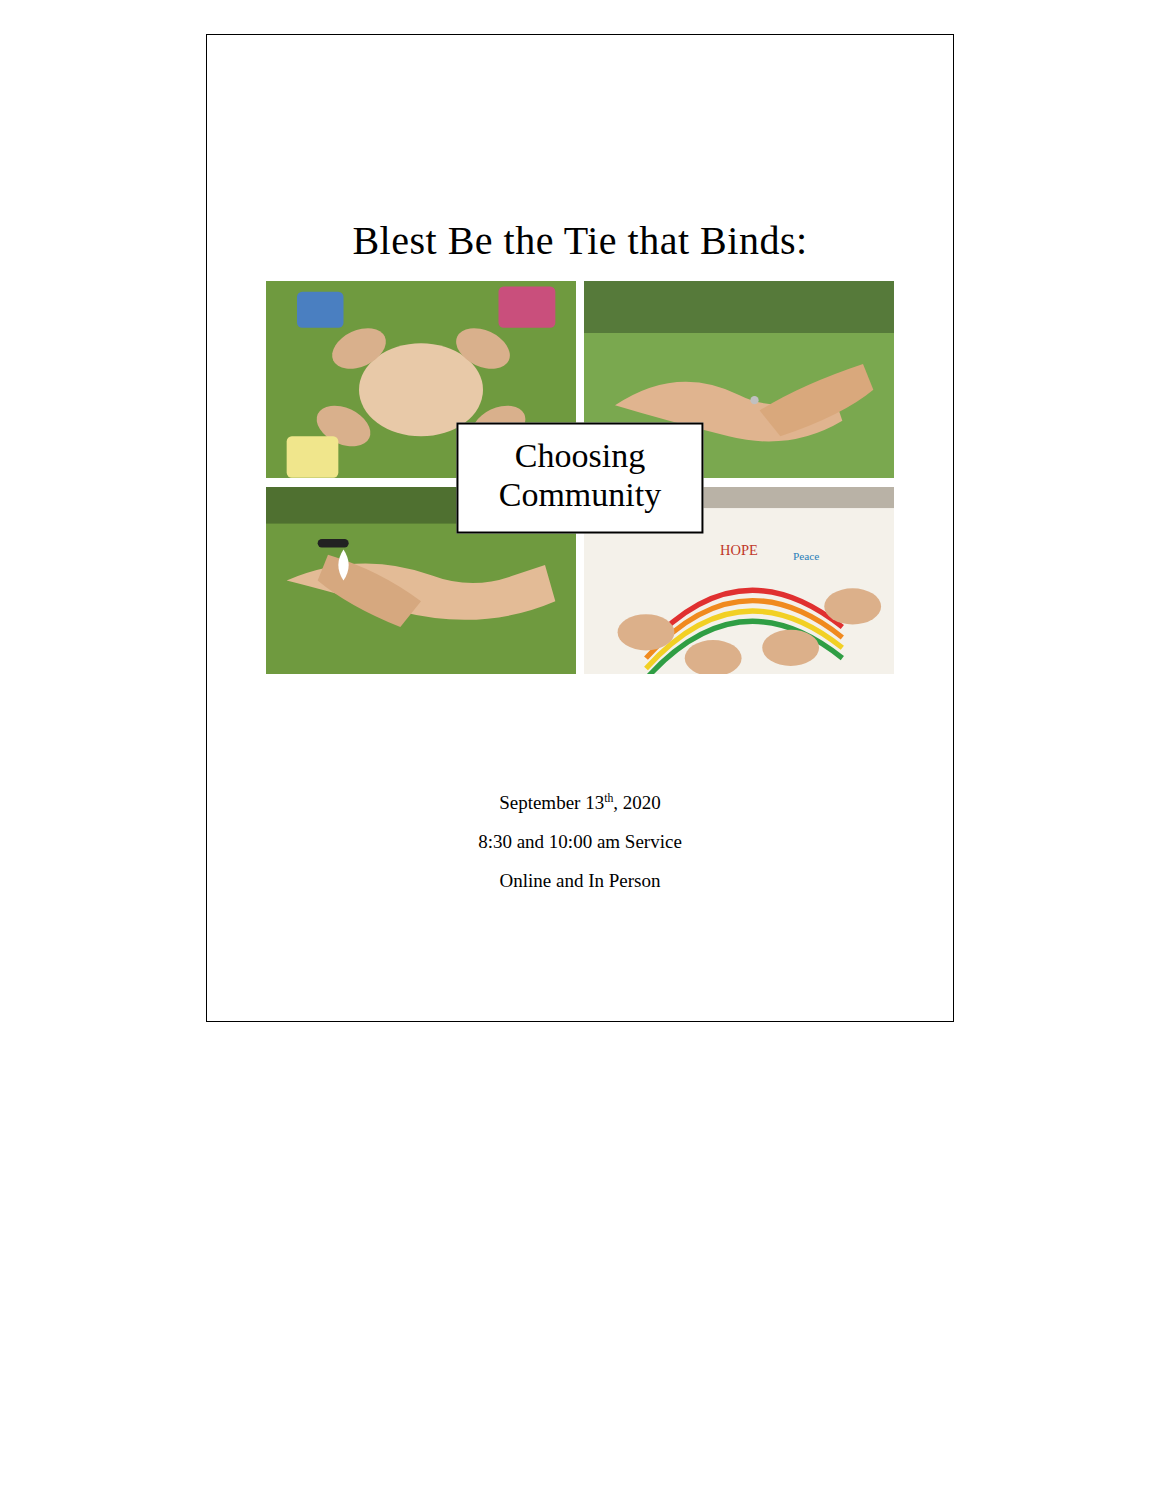Blest Be the Tie that Binds:
Choosing Community
September 13th, 2020
8:30 and 10:00 am Service
Online and In Person